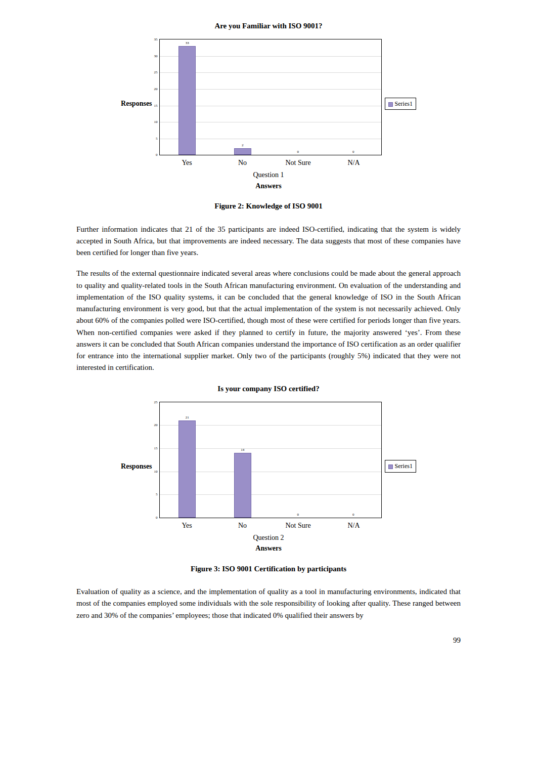Are you Familiar with ISO 9001?
Responses
35 30 25 20 15 10 5 0
33
2
0
0
Yes No Not Sure N/A
Series1
Question 1 Answers
Figure 2: Knowledge of ISO 9001
Further information indicates that 21 of the 35 participants are indeed ISO-certified, indicating that the system is widely accepted in South Africa, but that improvements are indeed necessary. The data suggests that most of these companies have been certified for longer than five years.
The results of the external questionnaire indicated several areas where conclusions could be made about the general approach to quality and quality-related tools in the South African manufacturing environment. On evaluation of the understanding and implementation of the ISO quality systems, it can be concluded that the general knowledge of ISO in the South African manufacturing environment is very good, but that the actual implementation of the system is not necessarily achieved. Only about 60% of the companies polled were ISO-certified, though most of these were certified for periods longer than five years. When non-certified companies were asked if they planned to certify in future, the majority answered ‘yes’. From these answers it can be concluded that South African companies understand the importance of ISO certification as an order qualifier for entrance into the international supplier market. Only two of the participants (roughly 5%) indicated that they were not interested in certification.
Is your company ISO certified?
Responses
25 20 15 10 5 0
21
14
0
0
Yes No Not Sure N/A
Series1
Question 2 Answers
Figure 3: ISO 9001 Certification by participants
Evaluation of quality as a science, and the implementation of quality as a tool in manufacturing environments, indicated that most of the companies employed some individuals with the sole responsibility of looking after quality. These ranged between zero and 30% of the companies’ employees; those that indicated 0% qualified their answers by
99